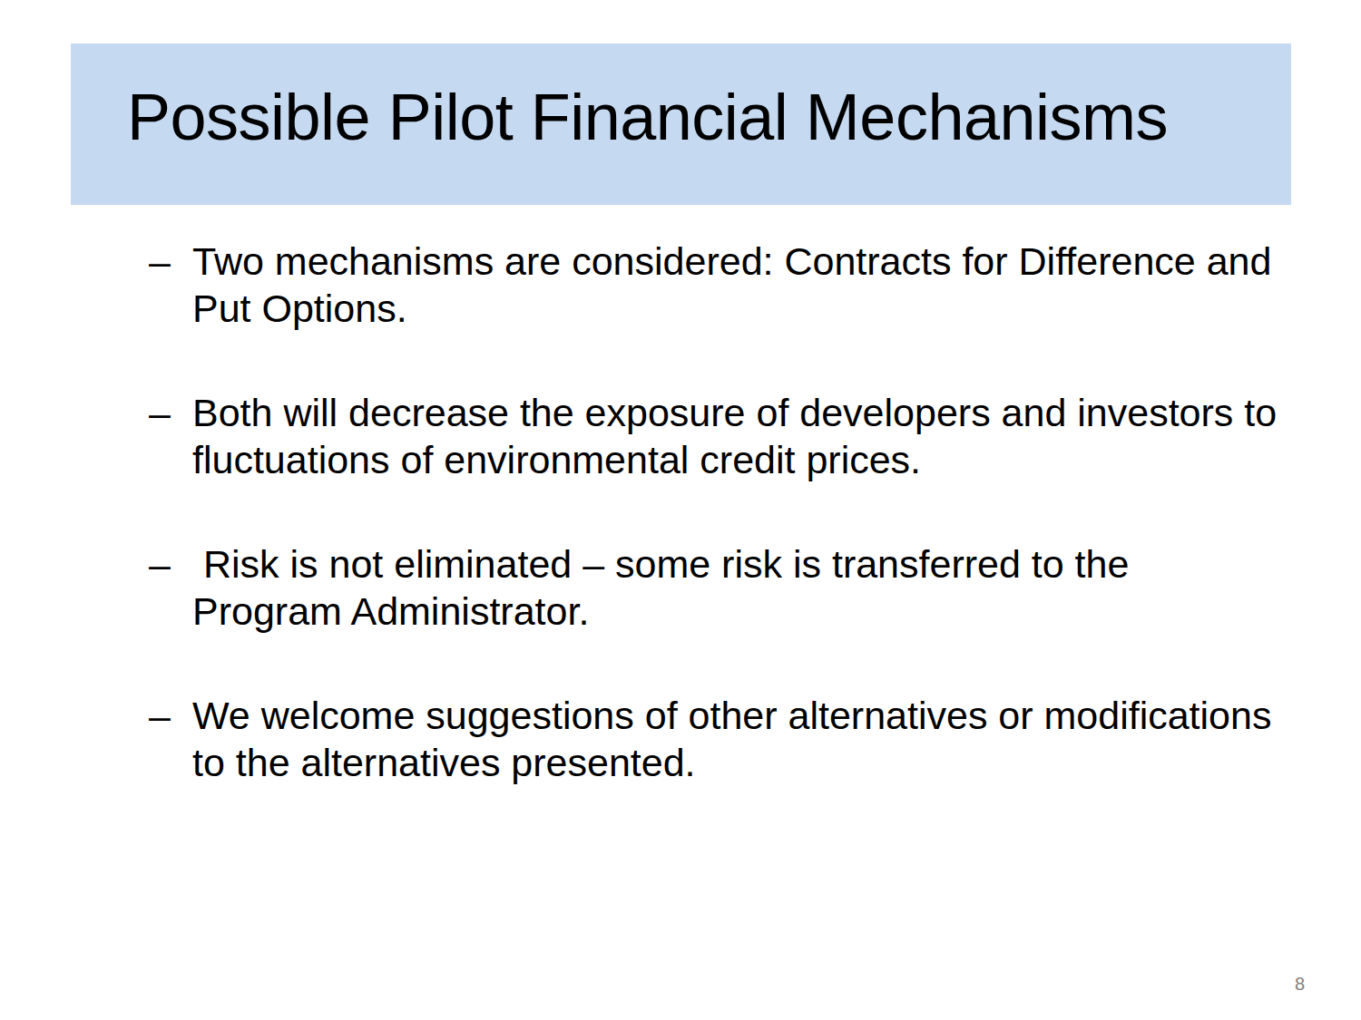Possible Pilot Financial Mechanisms
Two mechanisms are considered: Contracts for Difference and Put Options.
Both will decrease the exposure of developers and investors to fluctuations of environmental credit prices.
Risk is not eliminated – some risk is transferred to the Program Administrator.
We welcome suggestions of other alternatives or modifications to the alternatives presented.
8